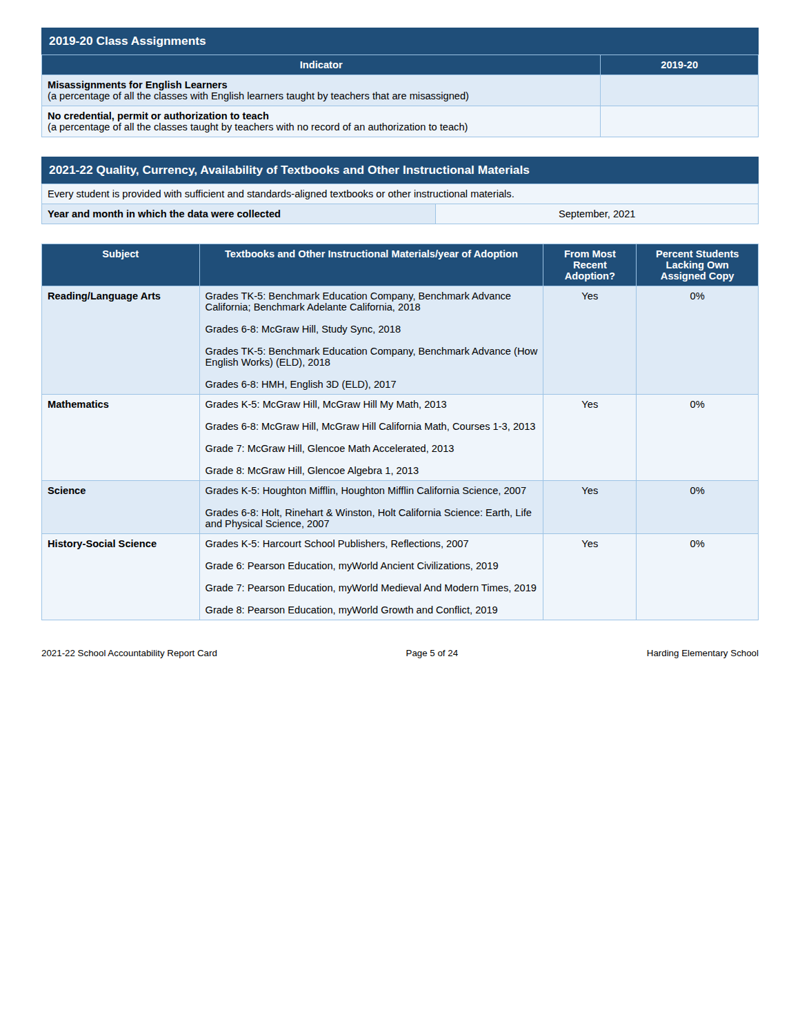2019-20 Class Assignments
| Indicator | 2019-20 |
| --- | --- |
| Misassignments for English Learners (a percentage of all the classes with English learners taught by teachers that are misassigned) | |
| No credential, permit or authorization to teach (a percentage of all the classes taught by teachers with no record of an authorization to teach) | |
2021-22 Quality, Currency, Availability of Textbooks and Other Instructional Materials
| Every student is provided with sufficient and standards-aligned textbooks or other instructional materials. |
| Year and month in which the data were collected | September, 2021 |
| Subject | Textbooks and Other Instructional Materials/year of Adoption | From Most Recent Adoption? | Percent Students Lacking Own Assigned Copy |
| --- | --- | --- | --- |
| Reading/Language Arts | Grades TK-5: Benchmark Education Company, Benchmark Advance California; Benchmark Adelante California, 2018 Grades 6-8: McGraw Hill, Study Sync, 2018 Grades TK-5: Benchmark Education Company, Benchmark Advance (How English Works) (ELD), 2018 Grades 6-8: HMH, English 3D (ELD), 2017 | Yes | 0% |
| Mathematics | Grades K-5: McGraw Hill, McGraw Hill My Math, 2013 Grades 6-8: McGraw Hill, McGraw Hill California Math, Courses 1-3, 2013 Grade 7: McGraw Hill, Glencoe Math Accelerated, 2013 Grade 8: McGraw Hill, Glencoe Algebra 1, 2013 | Yes | 0% |
| Science | Grades K-5: Houghton Mifflin, Houghton Mifflin California Science, 2007 Grades 6-8: Holt, Rinehart & Winston, Holt California Science: Earth, Life and Physical Science, 2007 | Yes | 0% |
| History-Social Science | Grades K-5: Harcourt School Publishers, Reflections, 2007 Grade 6: Pearson Education, myWorld Ancient Civilizations, 2019 Grade 7: Pearson Education, myWorld Medieval And Modern Times, 2019 Grade 8: Pearson Education, myWorld Growth and Conflict, 2019 | Yes | 0% |
2021-22 School Accountability Report Card Page 5 of 24 Harding Elementary School